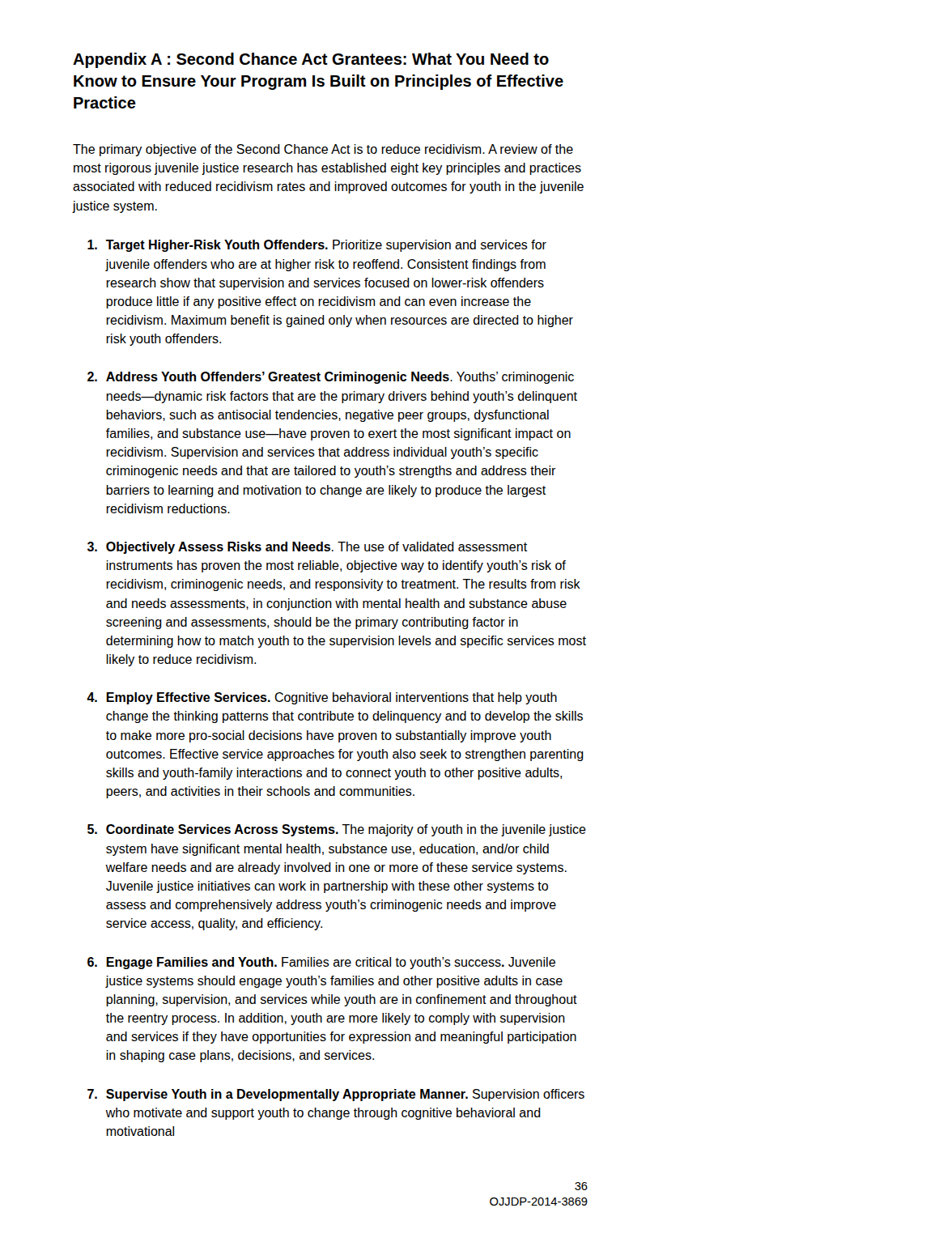Appendix A : Second Chance Act Grantees: What You Need to Know to Ensure Your Program Is Built on Principles of Effective Practice
The primary objective of the Second Chance Act is to reduce recidivism. A review of the most rigorous juvenile justice research has established eight key principles and practices associated with reduced recidivism rates and improved outcomes for youth in the juvenile justice system.
Target Higher-Risk Youth Offenders. Prioritize supervision and services for juvenile offenders who are at higher risk to reoffend. Consistent findings from research show that supervision and services focused on lower-risk offenders produce little if any positive effect on recidivism and can even increase the recidivism. Maximum benefit is gained only when resources are directed to higher risk youth offenders.
Address Youth Offenders’ Greatest Criminogenic Needs. Youths’ criminogenic needs—dynamic risk factors that are the primary drivers behind youth’s delinquent behaviors, such as antisocial tendencies, negative peer groups, dysfunctional families, and substance use—have proven to exert the most significant impact on recidivism. Supervision and services that address individual youth’s specific criminogenic needs and that are tailored to youth’s strengths and address their barriers to learning and motivation to change are likely to produce the largest recidivism reductions.
Objectively Assess Risks and Needs. The use of validated assessment instruments has proven the most reliable, objective way to identify youth’s risk of recidivism, criminogenic needs, and responsivity to treatment. The results from risk and needs assessments, in conjunction with mental health and substance abuse screening and assessments, should be the primary contributing factor in determining how to match youth to the supervision levels and specific services most likely to reduce recidivism.
Employ Effective Services. Cognitive behavioral interventions that help youth change the thinking patterns that contribute to delinquency and to develop the skills to make more pro-social decisions have proven to substantially improve youth outcomes. Effective service approaches for youth also seek to strengthen parenting skills and youth-family interactions and to connect youth to other positive adults, peers, and activities in their schools and communities.
Coordinate Services Across Systems. The majority of youth in the juvenile justice system have significant mental health, substance use, education, and/or child welfare needs and are already involved in one or more of these service systems. Juvenile justice initiatives can work in partnership with these other systems to assess and comprehensively address youth’s criminogenic needs and improve service access, quality, and efficiency.
Engage Families and Youth. Families are critical to youth’s success. Juvenile justice systems should engage youth’s families and other positive adults in case planning, supervision, and services while youth are in confinement and throughout the reentry process. In addition, youth are more likely to comply with supervision and services if they have opportunities for expression and meaningful participation in shaping case plans, decisions, and services.
Supervise Youth in a Developmentally Appropriate Manner. Supervision officers who motivate and support youth to change through cognitive behavioral and motivational
36 OJJDP-2014-3869